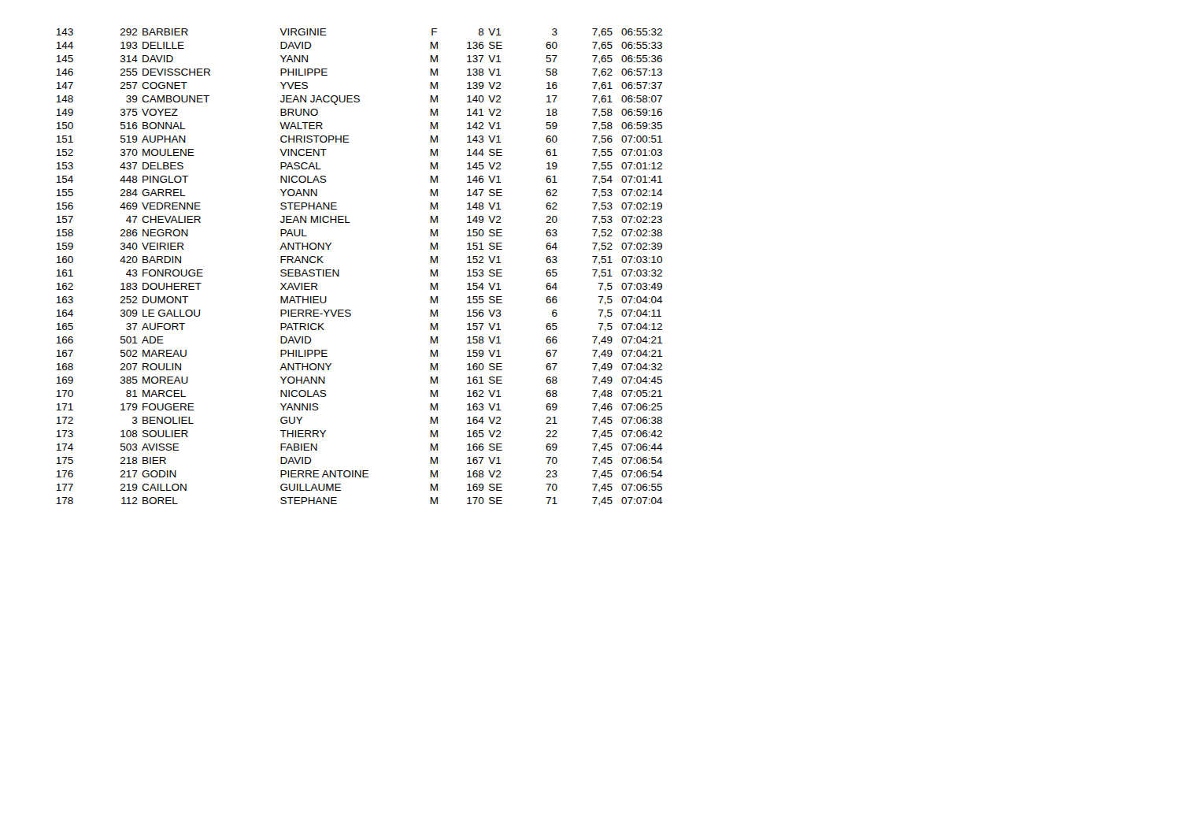| 143 | 292 | BARBIER | VIRGINIE | F | 8 | V1 | 3 | 7,65 | 06:55:32 |
| 144 | 193 | DELILLE | DAVID | M | 136 | SE | 60 | 7,65 | 06:55:33 |
| 145 | 314 | DAVID | YANN | M | 137 | V1 | 57 | 7,65 | 06:55:36 |
| 146 | 255 | DEVISSCHER | PHILIPPE | M | 138 | V1 | 58 | 7,62 | 06:57:13 |
| 147 | 257 | COGNET | YVES | M | 139 | V2 | 16 | 7,61 | 06:57:37 |
| 148 | 39 | CAMBOUNET | JEAN JACQUES | M | 140 | V2 | 17 | 7,61 | 06:58:07 |
| 149 | 375 | VOYEZ | BRUNO | M | 141 | V2 | 18 | 7,58 | 06:59:16 |
| 150 | 516 | BONNAL | WALTER | M | 142 | V1 | 59 | 7,58 | 06:59:35 |
| 151 | 519 | AUPHAN | CHRISTOPHE | M | 143 | V1 | 60 | 7,56 | 07:00:51 |
| 152 | 370 | MOULENE | VINCENT | M | 144 | SE | 61 | 7,55 | 07:01:03 |
| 153 | 437 | DELBES | PASCAL | M | 145 | V2 | 19 | 7,55 | 07:01:12 |
| 154 | 448 | PINGLOT | NICOLAS | M | 146 | V1 | 61 | 7,54 | 07:01:41 |
| 155 | 284 | GARREL | YOANN | M | 147 | SE | 62 | 7,53 | 07:02:14 |
| 156 | 469 | VEDRENNE | STEPHANE | M | 148 | V1 | 62 | 7,53 | 07:02:19 |
| 157 | 47 | CHEVALIER | JEAN MICHEL | M | 149 | V2 | 20 | 7,53 | 07:02:23 |
| 158 | 286 | NEGRON | PAUL | M | 150 | SE | 63 | 7,52 | 07:02:38 |
| 159 | 340 | VEIRIER | ANTHONY | M | 151 | SE | 64 | 7,52 | 07:02:39 |
| 160 | 420 | BARDIN | FRANCK | M | 152 | V1 | 63 | 7,51 | 07:03:10 |
| 161 | 43 | FONROUGE | SEBASTIEN | M | 153 | SE | 65 | 7,51 | 07:03:32 |
| 162 | 183 | DOUHERET | XAVIER | M | 154 | V1 | 64 | 7,5 | 07:03:49 |
| 163 | 252 | DUMONT | MATHIEU | M | 155 | SE | 66 | 7,5 | 07:04:04 |
| 164 | 309 | LE GALLOU | PIERRE-YVES | M | 156 | V3 | 6 | 7,5 | 07:04:11 |
| 165 | 37 | AUFORT | PATRICK | M | 157 | V1 | 65 | 7,5 | 07:04:12 |
| 166 | 501 | ADE | DAVID | M | 158 | V1 | 66 | 7,49 | 07:04:21 |
| 167 | 502 | MAREAU | PHILIPPE | M | 159 | V1 | 67 | 7,49 | 07:04:21 |
| 168 | 207 | ROULIN | ANTHONY | M | 160 | SE | 67 | 7,49 | 07:04:32 |
| 169 | 385 | MOREAU | YOHANN | M | 161 | SE | 68 | 7,49 | 07:04:45 |
| 170 | 81 | MARCEL | NICOLAS | M | 162 | V1 | 68 | 7,48 | 07:05:21 |
| 171 | 179 | FOUGERE | YANNIS | M | 163 | V1 | 69 | 7,46 | 07:06:25 |
| 172 | 3 | BENOLIEL | GUY | M | 164 | V2 | 21 | 7,45 | 07:06:38 |
| 173 | 108 | SOULIER | THIERRY | M | 165 | V2 | 22 | 7,45 | 07:06:42 |
| 174 | 503 | AVISSE | FABIEN | M | 166 | SE | 69 | 7,45 | 07:06:44 |
| 175 | 218 | BIER | DAVID | M | 167 | V1 | 70 | 7,45 | 07:06:54 |
| 176 | 217 | GODIN | PIERRE ANTOINE | M | 168 | V2 | 23 | 7,45 | 07:06:54 |
| 177 | 219 | CAILLON | GUILLAUME | M | 169 | SE | 70 | 7,45 | 07:06:55 |
| 178 | 112 | BOREL | STEPHANE | M | 170 | SE | 71 | 7,45 | 07:07:04 |